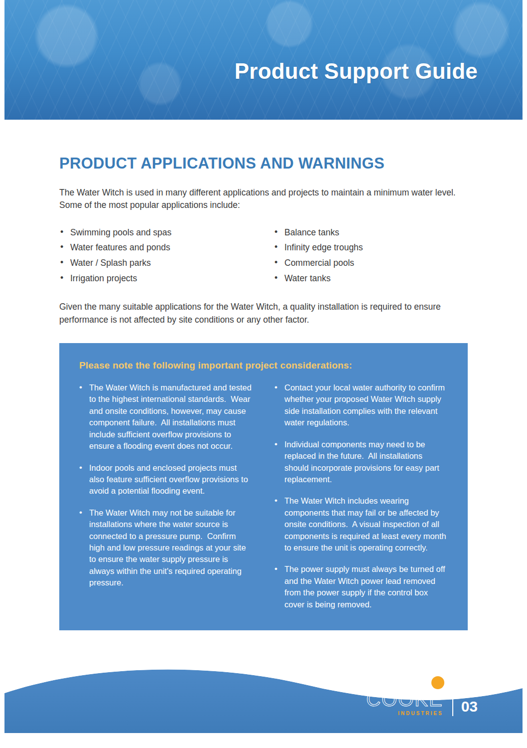Product Support Guide
PRODUCT APPLICATIONS AND WARNINGS
The Water Witch is used in many different applications and projects to maintain a minimum water level. Some of the most popular applications include:
Swimming pools and spas
Water features and ponds
Water / Splash parks
Irrigation projects
Balance tanks
Infinity edge troughs
Commercial pools
Water tanks
Given the many suitable applications for the Water Witch, a quality installation is required to ensure performance is not affected by site conditions or any other factor.
Please note the following important project considerations:
The Water Witch is manufactured and tested to the highest international standards. Wear and onsite conditions, however, may cause component failure. All installations must include sufficient overflow provisions to ensure a flooding event does not occur.
Indoor pools and enclosed projects must also feature sufficient overflow provisions to avoid a potential flooding event.
The Water Witch may not be suitable for installations where the water source is connected to a pressure pump. Confirm high and low pressure readings at your site to ensure the water supply pressure is always within the unit's required operating pressure.
Contact your local water authority to confirm whether your proposed Water Witch supply side installation complies with the relevant water regulations.
Individual components may need to be replaced in the future. All installations should incorporate provisions for easy part replacement.
The Water Witch includes wearing components that may fail or be affected by onsite conditions. A visual inspection of all components is required at least every month to ensure the unit is operating correctly.
The power supply must always be turned off and the Water Witch power lead removed from the power supply if the control box cover is being removed.
COOKE INDUSTRIES
03